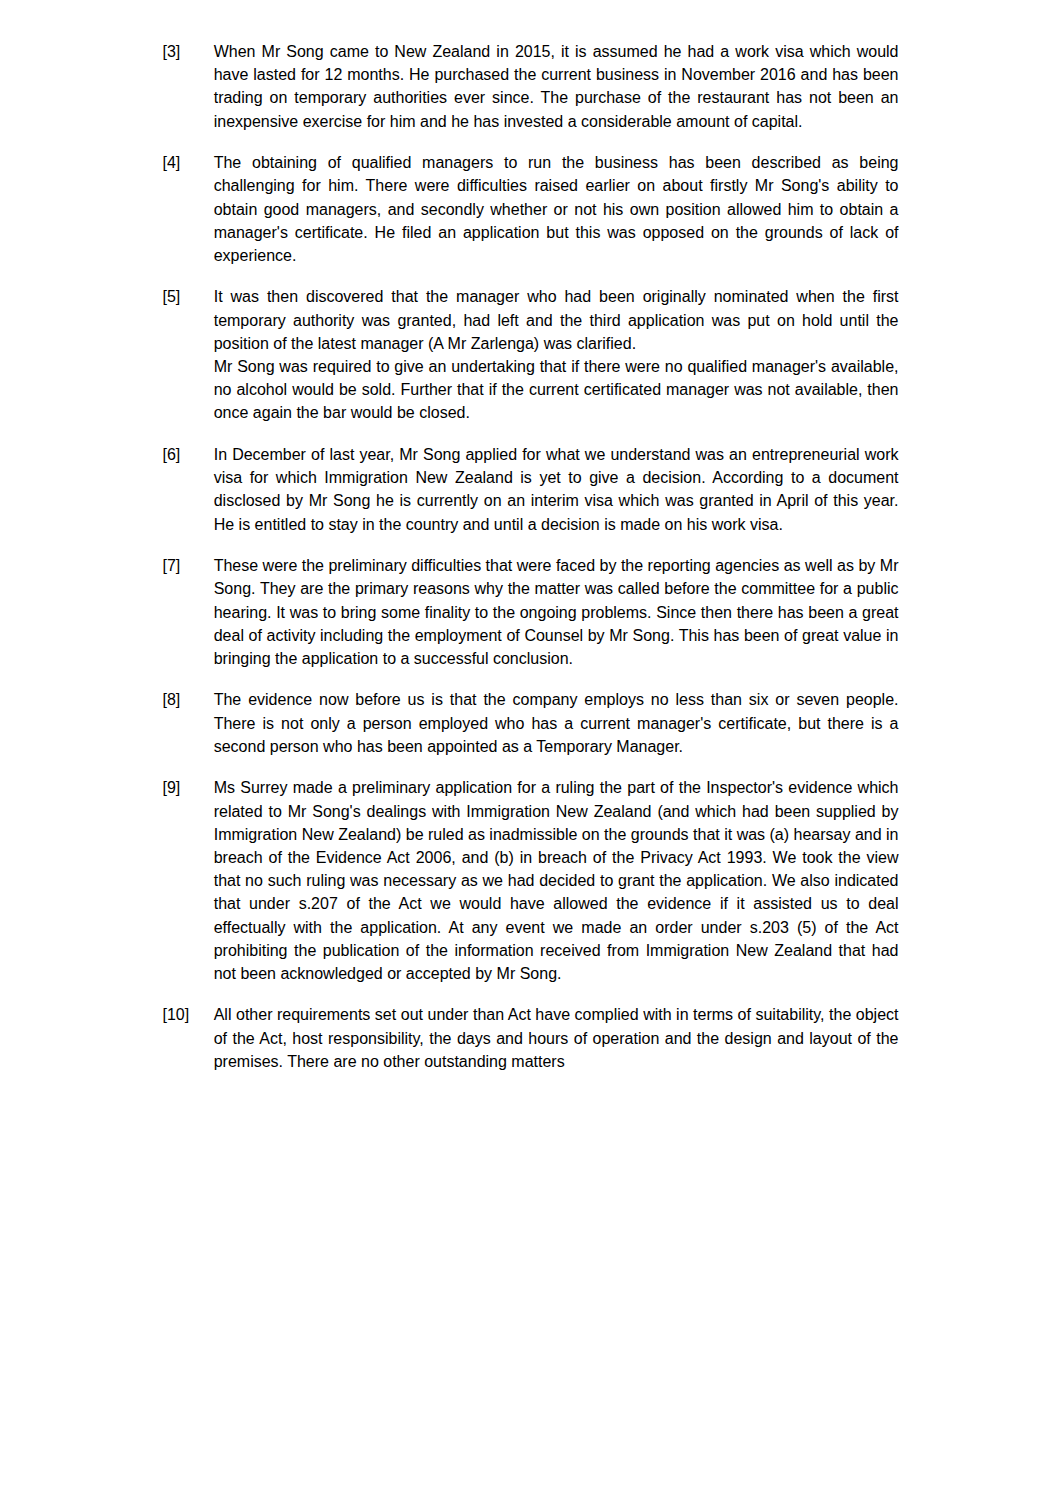[3]
When Mr Song came to New Zealand in 2015, it is assumed he had a work visa which would have lasted for 12 months. He purchased the current business in November 2016 and has been trading on temporary authorities ever since. The purchase of the restaurant has not been an inexpensive exercise for him and he has invested a considerable amount of capital.
[4]
The obtaining of qualified managers to run the business has been described as being challenging for him. There were difficulties raised earlier on about firstly Mr Song's ability to obtain good managers, and secondly whether or not his own position allowed him to obtain a manager's certificate. He filed an application but this was opposed on the grounds of lack of experience.
[5]
It was then discovered that the manager who had been originally nominated when the first temporary authority was granted, had left and the third application was put on hold until the position of the latest manager (A Mr Zarlenga) was clarified.
Mr Song was required to give an undertaking that if there were no qualified manager's available, no alcohol would be sold. Further that if the current certificated manager was not available, then once again the bar would be closed.
[6]
In December of last year, Mr Song applied for what we understand was an entrepreneurial work visa for which Immigration New Zealand is yet to give a decision. According to a document disclosed by Mr Song he is currently on an interim visa which was granted in April of this year. He is entitled to stay in the country and until a decision is made on his work visa.
[7]
These were the preliminary difficulties that were faced by the reporting agencies as well as by Mr Song. They are the primary reasons why the matter was called before the committee for a public hearing. It was to bring some finality to the ongoing problems. Since then there has been a great deal of activity including the employment of Counsel by Mr Song. This has been of great value in bringing the application to a successful conclusion.
[8]
The evidence now before us is that the company employs no less than six or seven people. There is not only a person employed who has a current manager's certificate, but there is a second person who has been appointed as a Temporary Manager.
[9]
Ms Surrey made a preliminary application for a ruling the part of the Inspector's evidence which related to Mr Song's dealings with Immigration New Zealand (and which had been supplied by Immigration New Zealand) be ruled as inadmissible on the grounds that it was (a) hearsay and in breach of the Evidence Act 2006, and (b) in breach of the Privacy Act 1993. We took the view that no such ruling was necessary as we had decided to grant the application. We also indicated that under s.207 of the Act we would have allowed the evidence if it assisted us to deal effectually with the application. At any event we made an order under s.203 (5) of the Act prohibiting the publication of the information received from Immigration New Zealand that had not been acknowledged or accepted by Mr Song.
[10]
All other requirements set out under than Act have complied with in terms of suitability, the object of the Act, host responsibility, the days and hours of operation and the design and layout of the premises. There are no other outstanding matters